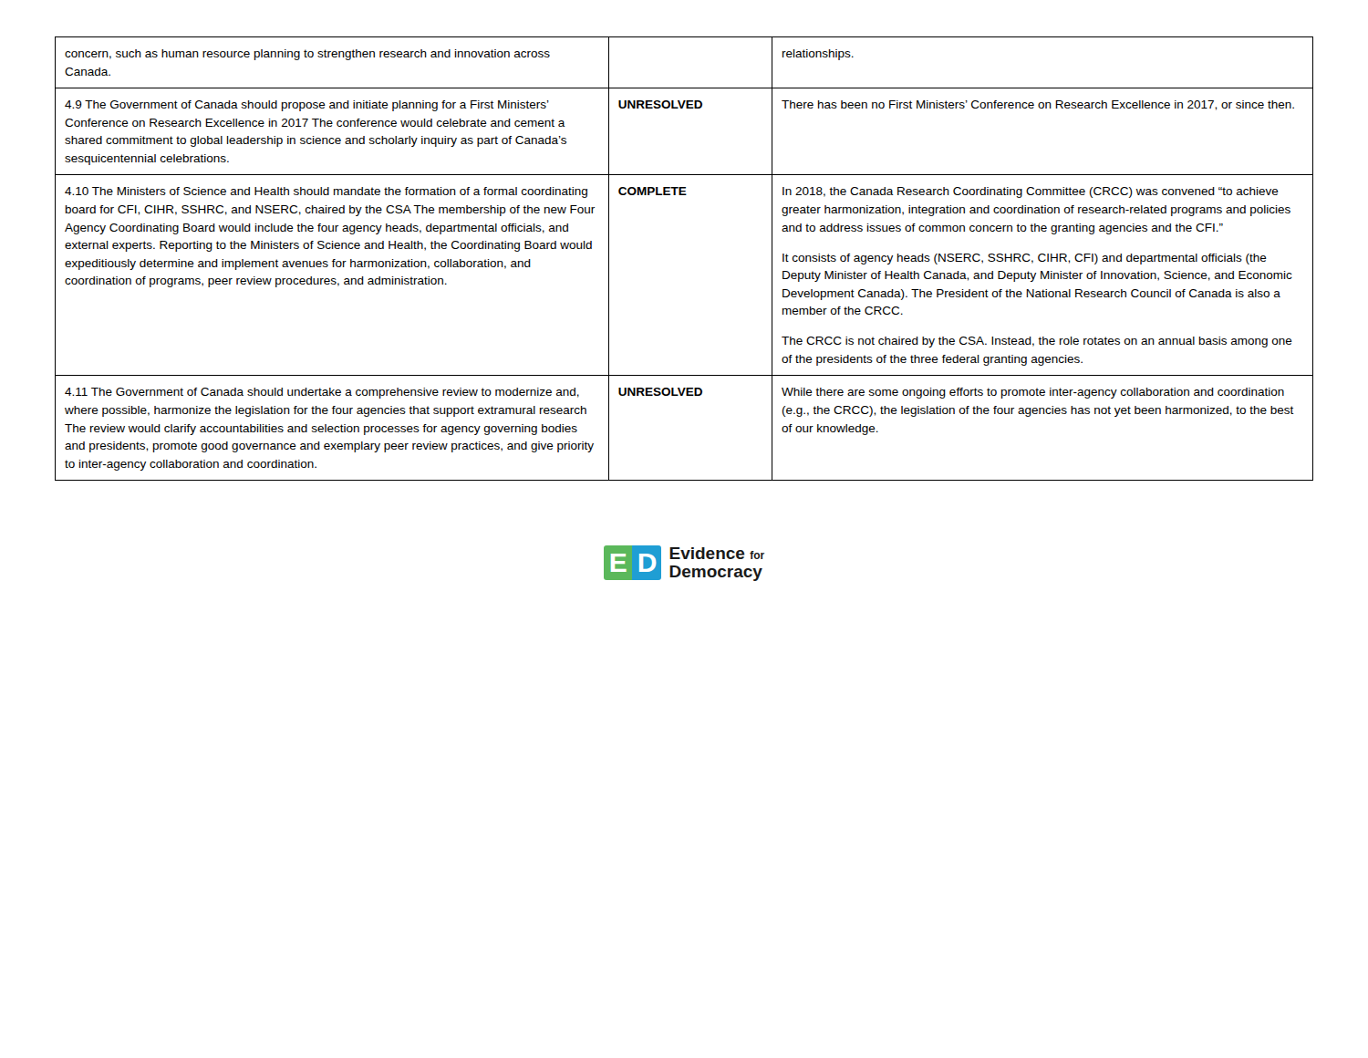| concern, such as human resource planning to strengthen research and innovation across Canada. | | relationships. |
| 4.9 The Government of Canada should propose and initiate planning for a First Ministers’ Conference on Research Excellence in 2017 The conference would celebrate and cement a shared commitment to global leadership in science and scholarly inquiry as part of Canada’s sesquicentennial celebrations. | UNRESOLVED | There has been no First Ministers’ Conference on Research Excellence in 2017, or since then. |
| 4.10 The Ministers of Science and Health should mandate the formation of a formal coordinating board for CFI, CIHR, SSHRC, and NSERC, chaired by the CSA The membership of the new Four Agency Coordinating Board would include the four agency heads, departmental officials, and external experts. Reporting to the Ministers of Science and Health, the Coordinating Board would expeditiously determine and implement avenues for harmonization, collaboration, and coordination of programs, peer review procedures, and administration. | COMPLETE | In 2018, the Canada Research Coordinating Committee (CRCC) was convened “to achieve greater harmonization, integration and coordination of research-related programs and policies and to address issues of common concern to the granting agencies and the CFI.” It consists of agency heads (NSERC, SSHRC, CIHR, CFI) and departmental officials (the Deputy Minister of Health Canada, and Deputy Minister of Innovation, Science, and Economic Development Canada). The President of the National Research Council of Canada is also a member of the CRCC. The CRCC is not chaired by the CSA. Instead, the role rotates on an annual basis among one of the presidents of the three federal granting agencies. |
| 4.11 The Government of Canada should undertake a comprehensive review to modernize and, where possible, harmonize the legislation for the four agencies that support extramural research The review would clarify accountabilities and selection processes for agency governing bodies and presidents, promote good governance and exemplary peer review practices, and give priority to inter-agency collaboration and coordination. | UNRESOLVED | While there are some ongoing efforts to promote inter-agency collaboration and coordination (e.g., the CRCC), the legislation of the four agencies has not yet been harmonized, to the best of our knowledge. |
ED Evidence for
Democracy